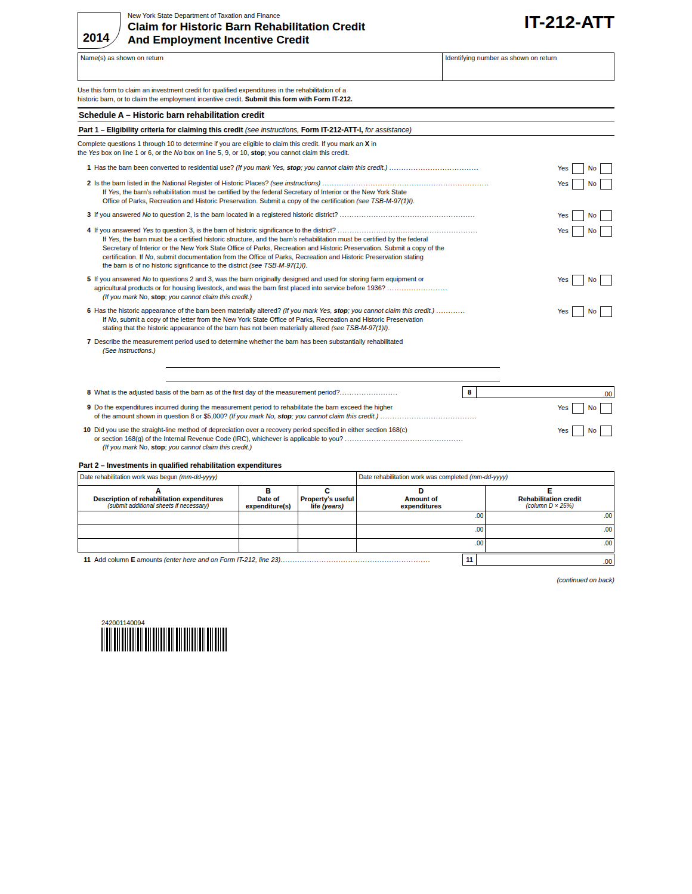2014
New York State Department of Taxation and Finance
Claim for Historic Barn Rehabilitation Credit
And Employment Incentive Credit
IT-212-ATT
| Name(s) as shown on return | Identifying number as shown on return |
Use this form to claim an investment credit for qualified expenditures in the rehabilitation of a
historic barn, or to claim the employment incentive credit. Submit this form with Form IT-212.
Schedule A – Historic barn rehabilitation credit
Part 1 – Eligibility criteria for claiming this credit (see instructions, Form IT-212-ATT-I, for assistance)
Complete questions 1 through 10 to determine if you are eligible to claim this credit. If you mark an X in
the Yes box on line 1 or 6, or the No box on line 5, 9, or 10, stop; you cannot claim this credit.
1
Has the barn been converted to residential use? (If you mark Yes, stop; you cannot claim this credit.) .....................................
Yes No
2
Is the barn listed in the National Register of Historic Places? (see instructions) ..................................................................... If Yes, the barn’s rehabilitation must be certified by the federal Secretary of Interior or the New York State
Office of Parks, Recreation and Historic Preservation. Submit a copy of the certification (see TSB-M-97(1)I).
Yes No
3
If you answered No to question 2, is the barn located in a registered historic district? ........................................................
Yes No
4
If you answered Yes to question 3, is the barn of historic significance to the district? .......................................................... If Yes, the barn must be a certified historic structure, and the barn’s rehabilitation must be certified by the federal
Secretary of Interior or the New York State Office of Parks, Recreation and Historic Preservation. Submit a copy of the
certification. If No, submit documentation from the Office of Parks, Recreation and Historic Preservation stating
the barn is of no historic significance to the district (see TSB-M-97(1)I).
Yes No
5
If you answered No to questions 2 and 3, was the barn originally designed and used for storing farm equipment or
agricultural products or for housing livestock, and was the barn first placed into service before 1936? ......................... (If you mark No, stop; you cannot claim this credit.)
Yes No
6
Has the historic appearance of the barn been materially altered? (If you mark Yes, stop; you cannot claim this credit.) ............ If No, submit a copy of the letter from the New York State Office of Parks, Recreation and Historic Preservation
stating that the historic appearance of the barn has not been materially altered (see TSB-M-97(1)I).
Yes No
7
Describe the measurement period used to determine whether the barn has been substantially rehabilitated
(See instructions.)
8
What is the adjusted basis of the barn as of the first day of the measurement period?........................
8.00
9
Do the expenditures incurred during the measurement period to rehabilitate the barn exceed the higher
of the amount shown in question 8 or $5,000? (If you mark No, stop; you cannot claim this credit.) ........................................
Yes No
10
Did you use the straight-line method of depreciation over a recovery period specified in either section 168(c)
or section 168(g) of the Internal Revenue Code (IRC), whichever is applicable to you? ................................................. (If you mark No, stop; you cannot claim this credit.)
Yes No
Part 2 – Investments in qualified rehabilitation expenditures
| Date rehabilitation work was begun (mm-dd-yyyy) | Date rehabilitation work was completed (mm-dd-yyyy) |
| A Description of rehabilitation expenditures (submit additional sheets if necessary) | B Date of expenditure(s) | C Property’s useful life (years) | D Amount of expenditures | E Rehabilitation credit (column D × 25%) |
| | | | .00 | .00 |
| | | | .00 | .00 |
| | | | .00 | .00 |
11
Add column E amounts (enter here and on Form IT-212, line 23)..............................................................
11.00
(continued on back)
242001140094